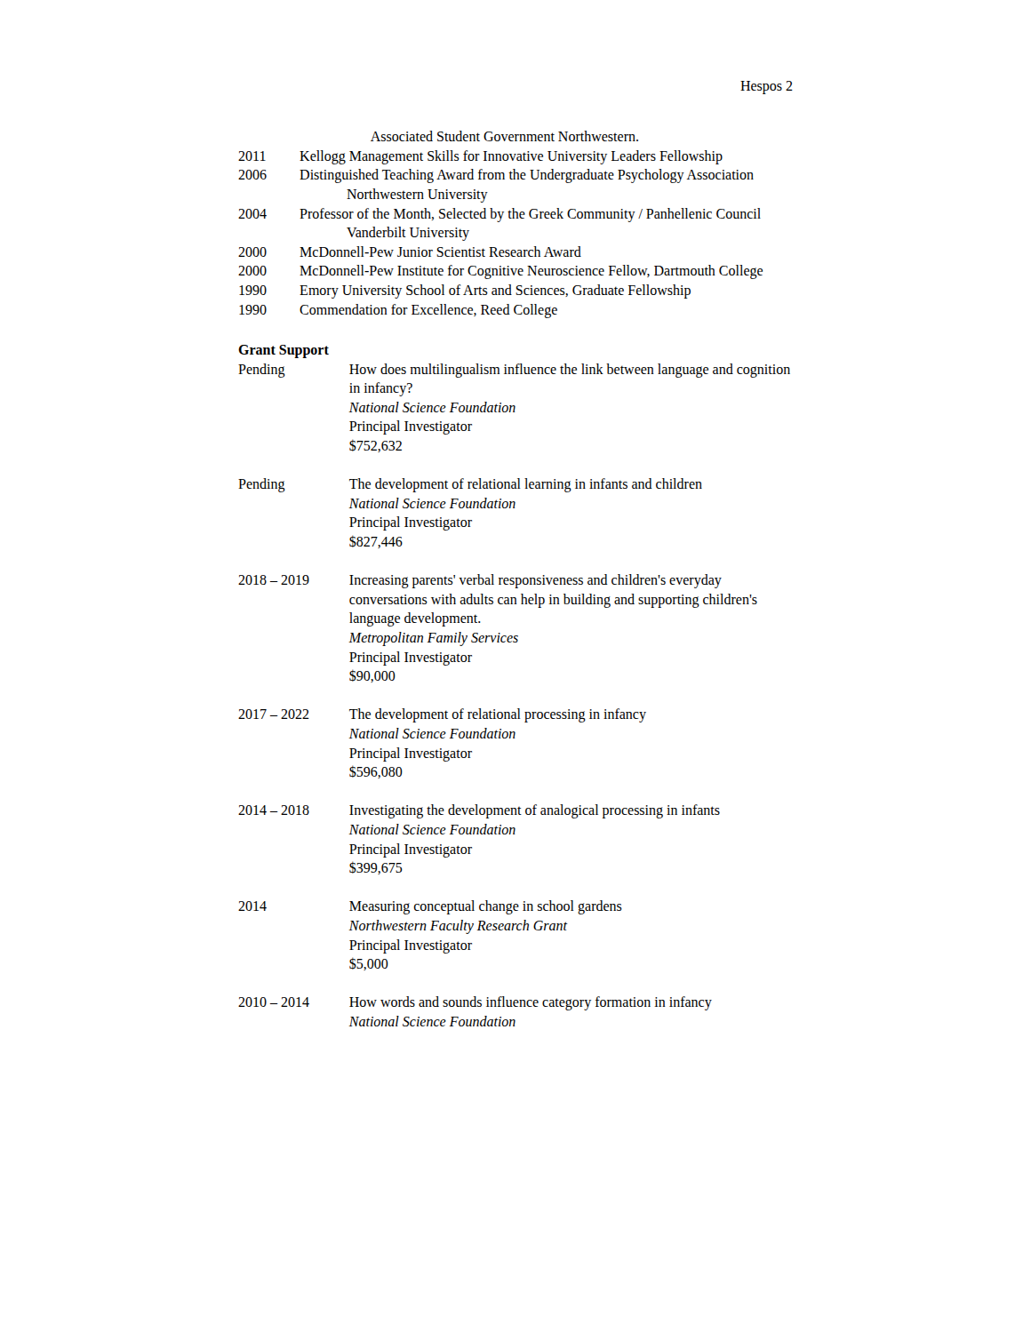Hespos 2
Associated Student Government Northwestern.
| 2011 | Kellogg Management Skills for Innovative University Leaders Fellowship |
| 2006 | Distinguished Teaching Award from the Undergraduate Psychology Association Northwestern University |
| 2004 | Professor of the Month, Selected by the Greek Community / Panhellenic Council Vanderbilt University |
| 2000 | McDonnell-Pew Junior Scientist Research Award |
| 2000 | McDonnell-Pew Institute for Cognitive Neuroscience Fellow, Dartmouth College |
| 1990 | Emory University School of Arts and Sciences, Graduate Fellowship |
| 1990 | Commendation for Excellence, Reed College |
Grant Support
| Pending | How does multilingualism influence the link between language and cognition in infancy? National Science Foundation Principal Investigator $752,632 |
| Pending | The development of relational learning in infants and children National Science Foundation Principal Investigator $827,446 |
| 2018 – 2019 | Increasing parents' verbal responsiveness and children's everyday conversations with adults can help in building and supporting children's language development. Metropolitan Family Services Principal Investigator $90,000 |
| 2017 – 2022 | The development of relational processing in infancy National Science Foundation Principal Investigator $596,080 |
| 2014 – 2018 | Investigating the development of analogical processing in infants National Science Foundation Principal Investigator $399,675 |
| 2014 | Measuring conceptual change in school gardens Northwestern Faculty Research Grant Principal Investigator $5,000 |
| 2010 – 2014 | How words and sounds influence category formation in infancy National Science Foundation |